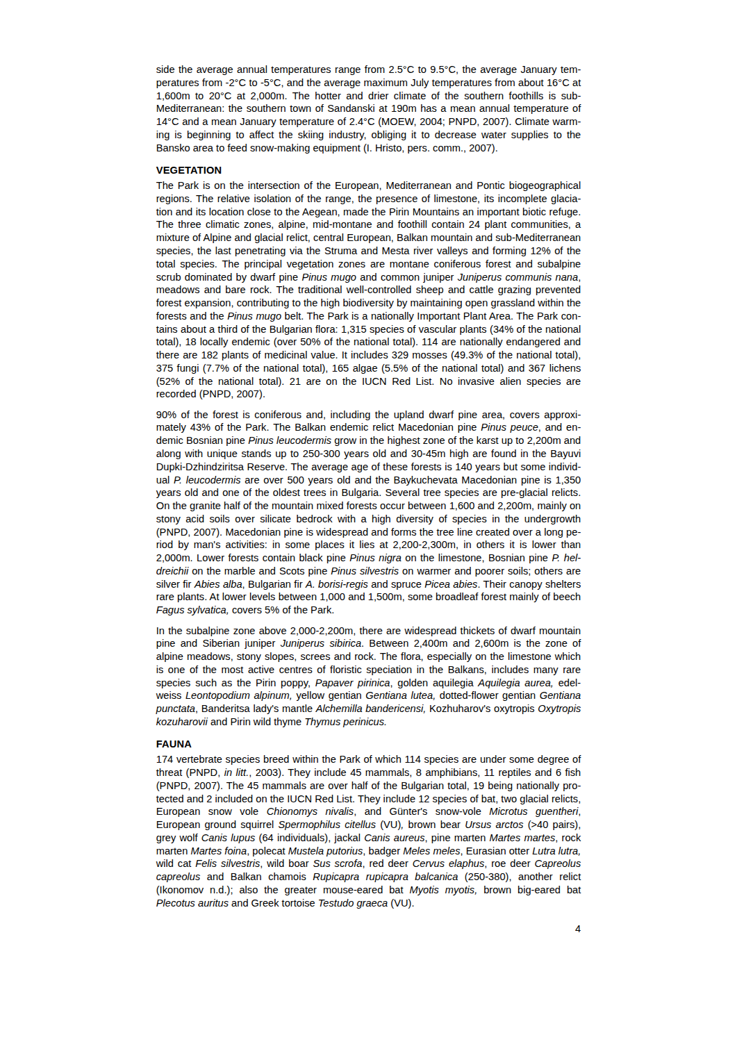side the average annual temperatures range from 2.5°C to 9.5°C, the average January temperatures from -2°C to -5°C, and the average maximum July temperatures from about 16°C at 1,600m to 20°C at 2,000m. The hotter and drier climate of the southern foothills is sub-Mediterranean: the southern town of Sandanski at 190m has a mean annual temperature of 14°C and a mean January temperature of 2.4°C (MOEW, 2004; PNPD, 2007). Climate warming is beginning to affect the skiing industry, obliging it to decrease water supplies to the Bansko area to feed snow-making equipment (I. Hristo, pers. comm., 2007).
VEGETATION
The Park is on the intersection of the European, Mediterranean and Pontic biogeographical regions. The relative isolation of the range, the presence of limestone, its incomplete glaciation and its location close to the Aegean, made the Pirin Mountains an important biotic refuge. The three climatic zones, alpine, mid-montane and foothill contain 24 plant communities, a mixture of Alpine and glacial relict, central European, Balkan mountain and sub-Mediterranean species, the last penetrating via the Struma and Mesta river valleys and forming 12% of the total species. The principal vegetation zones are montane coniferous forest and subalpine scrub dominated by dwarf pine Pinus mugo and common juniper Juniperus communis nana, meadows and bare rock. The traditional well-controlled sheep and cattle grazing prevented forest expansion, contributing to the high biodiversity by maintaining open grassland within the forests and the Pinus mugo belt. The Park is a nationally Important Plant Area. The Park contains about a third of the Bulgarian flora: 1,315 species of vascular plants (34% of the national total), 18 locally endemic (over 50% of the national total). 114 are nationally endangered and there are 182 plants of medicinal value. It includes 329 mosses (49.3% of the national total), 375 fungi (7.7% of the national total), 165 algae (5.5% of the national total) and 367 lichens (52% of the national total). 21 are on the IUCN Red List. No invasive alien species are recorded (PNPD, 2007).
90% of the forest is coniferous and, including the upland dwarf pine area, covers approximately 43% of the Park. The Balkan endemic relict Macedonian pine Pinus peuce, and endemic Bosnian pine Pinus leucodermis grow in the highest zone of the karst up to 2,200m and along with unique stands up to 250-300 years old and 30-45m high are found in the Bayuvi Dupki-Dzhindziritsa Reserve. The average age of these forests is 140 years but some individual P. leucodermis are over 500 years old and the Baykuchevata Macedonian pine is 1,350 years old and one of the oldest trees in Bulgaria. Several tree species are pre-glacial relicts. On the granite half of the mountain mixed forests occur between 1,600 and 2,200m, mainly on stony acid soils over silicate bedrock with a high diversity of species in the undergrowth (PNPD, 2007). Macedonian pine is widespread and forms the tree line created over a long period by man's activities: in some places it lies at 2,200-2,300m, in others it is lower than 2,000m. Lower forests contain black pine Pinus nigra on the limestone, Bosnian pine P. heldreichii on the marble and Scots pine Pinus silvestris on warmer and poorer soils; others are silver fir Abies alba, Bulgarian fir A. borisi-regis and spruce Picea abies. Their canopy shelters rare plants. At lower levels between 1,000 and 1,500m, some broadleaf forest mainly of beech Fagus sylvatica, covers 5% of the Park.
In the subalpine zone above 2,000-2,200m, there are widespread thickets of dwarf mountain pine and Siberian juniper Juniperus sibirica. Between 2,400m and 2,600m is the zone of alpine meadows, stony slopes, screes and rock. The flora, especially on the limestone which is one of the most active centres of floristic speciation in the Balkans, includes many rare species such as the Pirin poppy, Papaver pirinica, golden aquilegia Aquilegia aurea, edelweiss Leontopodium alpinum, yellow gentian Gentiana lutea, dotted-flower gentian Gentiana punctata, Banderitsa lady's mantle Alchemilla bandericensi, Kozhuharov's oxytropis Oxytropis kozuharovii and Pirin wild thyme Thymus perinicus.
FAUNA
174 vertebrate species breed within the Park of which 114 species are under some degree of threat (PNPD, in litt., 2003). They include 45 mammals, 8 amphibians, 11 reptiles and 6 fish (PNPD, 2007). The 45 mammals are over half of the Bulgarian total, 19 being nationally protected and 2 included on the IUCN Red List. They include 12 species of bat, two glacial relicts, European snow vole Chionomys nivalis, and Günter's snow-vole Microtus guentheri, European ground squirrel Spermophilus citellus (VU), brown bear Ursus arctos (>40 pairs), grey wolf Canis lupus (64 individuals), jackal Canis aureus, pine marten Martes martes, rock marten Martes foina, polecat Mustela putorius, badger Meles meles, Eurasian otter Lutra lutra, wild cat Felis silvestris, wild boar Sus scrofa, red deer Cervus elaphus, roe deer Capreolus capreolus and Balkan chamois Rupicapra rupicapra balcanica (250-380), another relict (Ikonomov n.d.); also the greater mouse-eared bat Myotis myotis, brown big-eared bat Plecotus auritus and Greek tortoise Testudo graeca (VU).
4